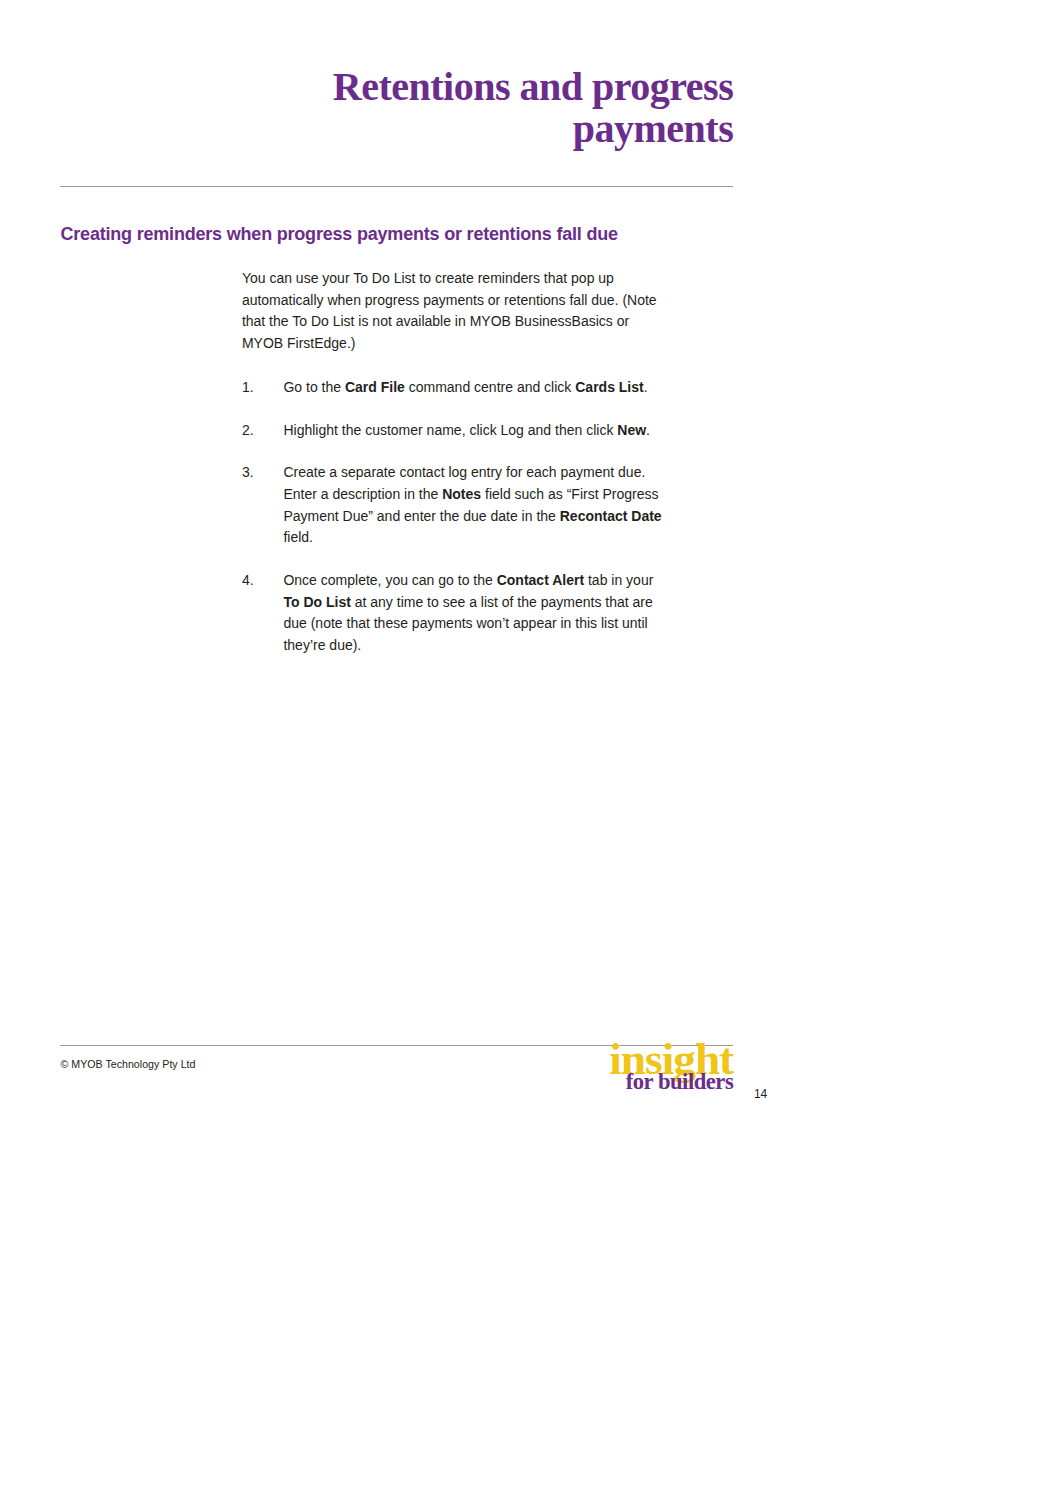Retentions and progress
payments
Creating reminders when progress payments or retentions fall due
You can use your To Do List to create reminders that pop up automatically when progress payments or retentions fall due. (Note that the To Do List is not available in MYOB BusinessBasics or MYOB FirstEdge.)
Go to the Card File command centre and click Cards List.
Highlight the customer name, click Log and then click New.
Create a separate contact log entry for each payment due. Enter a description in the Notes field such as “First Progress Payment Due” and enter the due date in the Recontact Date field.
Once complete, you can go to the Contact Alert tab in your To Do List at any time to see a list of the payments that are due (note that these payments won’t appear in this list until they’re due).
© MYOB Technology Pty Ltd
insight for builders 14